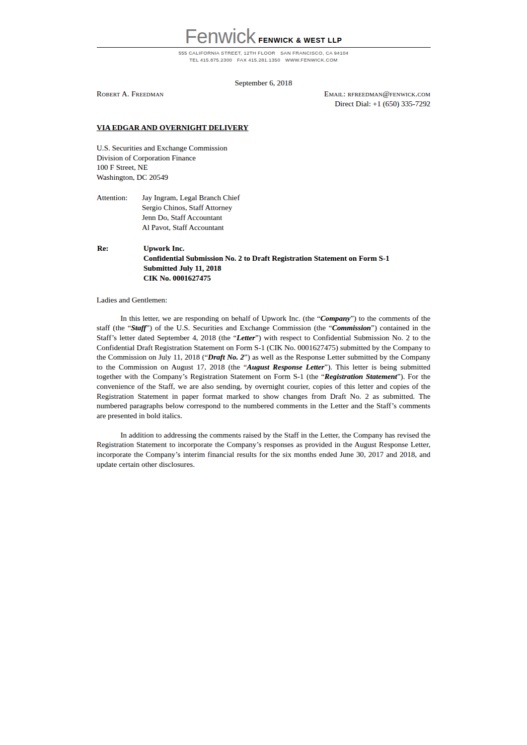Fenwick FENWICK & WEST LLP
555 CALIFORNIA STREET, 12TH FLOOR SAN FRANCISCO, CA 94104
TEL 415.875.2300 FAX 415.281.1350 WWW.FENWICK.COM
September 6, 2018
| Robert A. Freedman | Email: rfreedman@fenwick.com Direct Dial: +1 (650) 335-7292 |
VIA EDGAR AND OVERNIGHT DELIVERY
U.S. Securities and Exchange Commission
Division of Corporation Finance
100 F Street, NE
Washington, DC 20549
| Attention: | Jay Ingram, Legal Branch Chief Sergio Chinos, Staff Attorney Jenn Do, Staff Accountant Al Pavot, Staff Accountant |
| Re: | Upwork Inc. Confidential Submission No. 2 to Draft Registration Statement on Form S-1 Submitted July 11, 2018 CIK No. 0001627475 |
Ladies and Gentlemen:
In this letter, we are responding on behalf of Upwork Inc. (the “Company”) to the comments of the staff (the “Staff”) of the U.S. Securities and Exchange Commission (the “Commission”) contained in the Staff’s letter dated September 4, 2018 (the “Letter”) with respect to Confidential Submission No. 2 to the Confidential Draft Registration Statement on Form S-1 (CIK No. 0001627475) submitted by the Company to the Commission on July 11, 2018 (“Draft No. 2”) as well as the Response Letter submitted by the Company to the Commission on August 17, 2018 (the “August Response Letter”). This letter is being submitted together with the Company’s Registration Statement on Form S-1 (the “Registration Statement”). For the convenience of the Staff, we are also sending, by overnight courier, copies of this letter and copies of the Registration Statement in paper format marked to show changes from Draft No. 2 as submitted. The numbered paragraphs below correspond to the numbered comments in the Letter and the Staff’s comments are presented in bold italics.
In addition to addressing the comments raised by the Staff in the Letter, the Company has revised the Registration Statement to incorporate the Company’s responses as provided in the August Response Letter, incorporate the Company’s interim financial results for the six months ended June 30, 2017 and 2018, and update certain other disclosures.